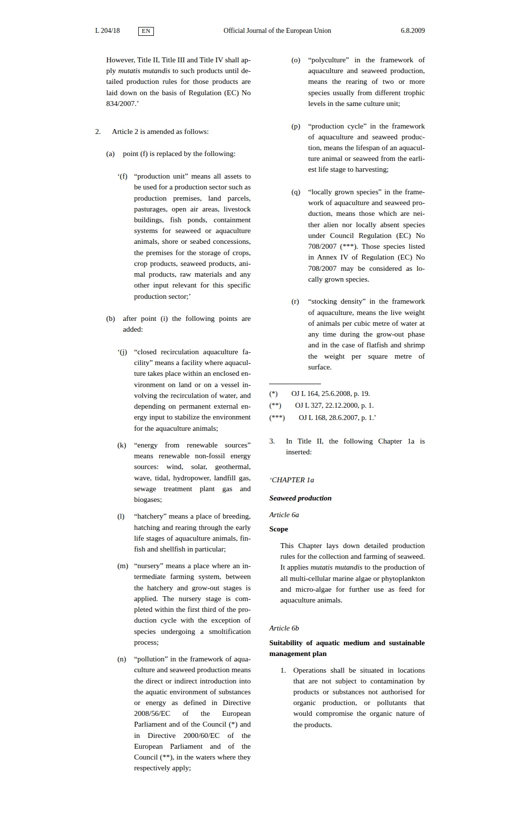L 204/18EN
Official Journal of the European Union
6.8.2009
However, Title II, Title III and Title IV shall apply mutatis mutandis to such products until detailed production rules for those products are laid down on the basis of Regulation (EC) No 834/2007.’
2.
Article 2 is amended as follows:
(a)
point (f) is replaced by the following:
‘(f)
“production unit” means all assets to be used for a production sector such as production premises, land parcels, pasturages, open air areas, livestock buildings, fish ponds, containment systems for seaweed or aquaculture animals, shore or seabed concessions, the premises for the storage of crops, crop products, seaweed products, animal products, raw materials and any other input relevant for this specific production sector;’
(b)
after point (i) the following points are added:
‘(j)
“closed recirculation aquaculture facility” means a facility where aquaculture takes place within an enclosed environment on land or on a vessel involving the recirculation of water, and depending on permanent external energy input to stabilize the environment for the aquaculture animals;
(k)
“energy from renewable sources” means renewable non-fossil energy sources: wind, solar, geothermal, wave, tidal, hydropower, landfill gas, sewage treatment plant gas and biogases;
(l)
“hatchery” means a place of breeding, hatching and rearing through the early life stages of aquaculture animals, finfish and shellfish in particular;
(m)
“nursery” means a place where an intermediate farming system, between the hatchery and grow-out stages is applied. The nursery stage is completed within the first third of the production cycle with the exception of species undergoing a smoltification process;
(n)
“pollution” in the framework of aquaculture and seaweed production means the direct or indirect introduction into the aquatic environment of substances or energy as defined in Directive 2008/56/EC of the European Parliament and of the Council (*) and in Directive 2000/60/EC of the European Parliament and of the Council (**), in the waters where they respectively apply;
(o)
“polyculture” in the framework of aquaculture and seaweed production, means the rearing of two or more species usually from different trophic levels in the same culture unit;
(p)
“production cycle” in the framework of aquaculture and seaweed production, means the lifespan of an aquaculture animal or seaweed from the earliest life stage to harvesting;
(q)
“locally grown species” in the framework of aquaculture and seaweed production, means those which are neither alien nor locally absent species under Council Regulation (EC) No 708/2007 (***). Those species listed in Annex IV of Regulation (EC) No 708/2007 may be considered as locally grown species.
(r)
“stocking density” in the framework of aquaculture, means the live weight of animals per cubic metre of water at any time during the grow-out phase and in the case of flatfish and shrimp the weight per square metre of surface.
(*) OJ L 164, 25.6.2008, p. 19.
(**) OJ L 327, 22.12.2000, p. 1.
(***) OJ L 168, 28.6.2007, p. 1.’
3.
In Title II, the following Chapter 1a is inserted:
‘CHAPTER 1a
Seaweed production
Article 6a
Scope
This Chapter lays down detailed production rules for the collection and farming of seaweed. It applies mutatis mutandis to the production of all multi-cellular marine algae or phytoplankton and micro-algae for further use as feed for aquaculture animals.
Article 6b
Suitability of aquatic medium and sustainable management plan
1.
Operations shall be situated in locations that are not subject to contamination by products or substances not authorised for organic production, or pollutants that would compromise the organic nature of the products.